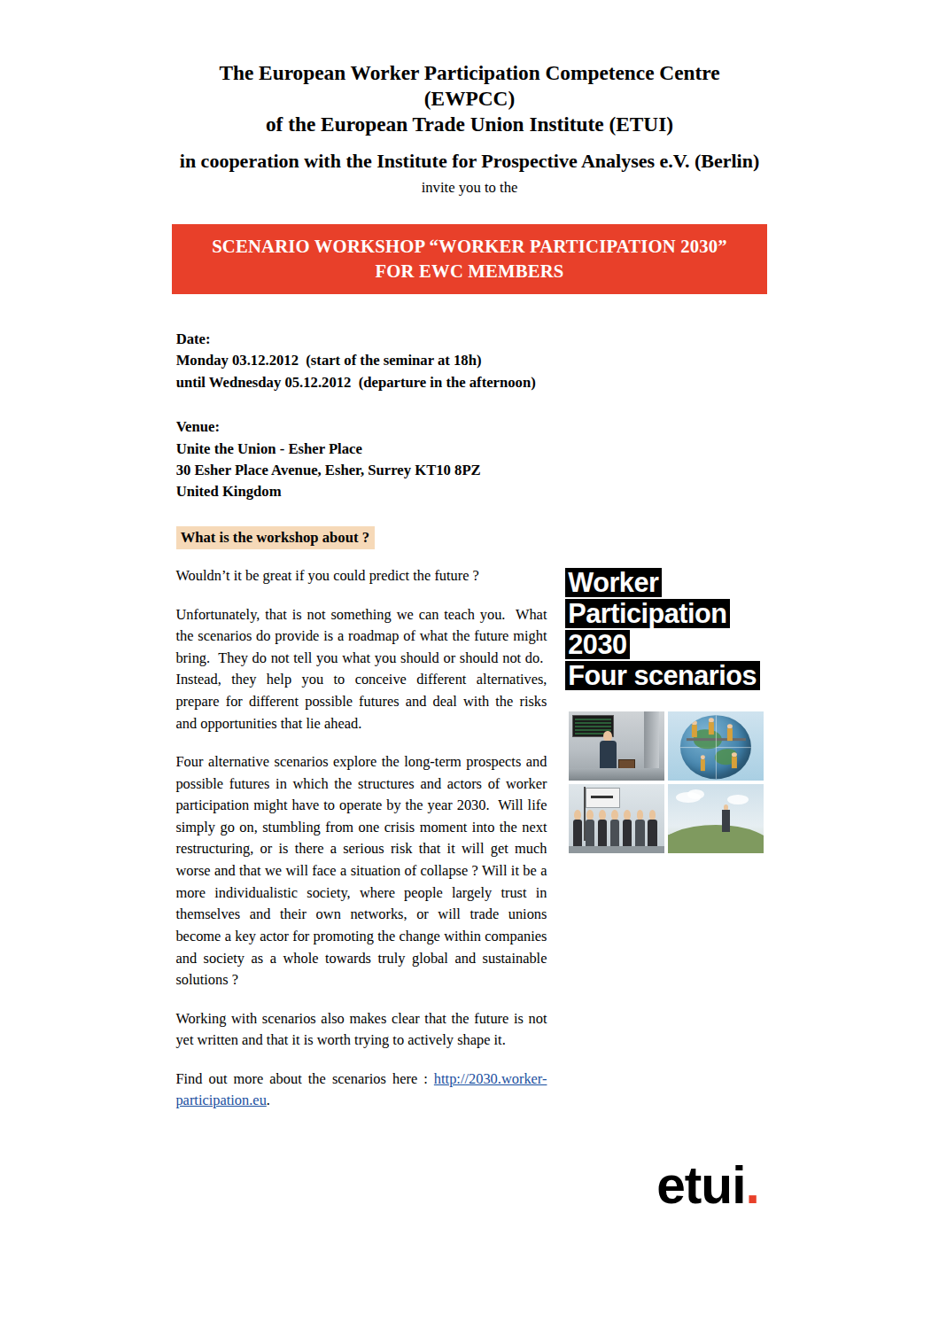The European Worker Participation Competence Centre (EWPCC)
of the European Trade Union Institute (ETUI)
in cooperation with the Institute for Prospective Analyses e.V. (Berlin)
invite you to the
SCENARIO WORKSHOP “WORKER PARTICIPATION 2030”
FOR EWC MEMBERS
Date:
Monday 03.12.2012 (start of the seminar at 18h)
until Wednesday 05.12.2012 (departure in the afternoon)
Venue:
Unite the Union - Esher Place
30 Esher Place Avenue, Esher, Surrey KT10 8PZ
United Kingdom
What is the workshop about ?
Worker
Participation
2030
Four scenarios
Wouldn’t it be great if you could predict the future ?
Unfortunately, that is not something we can teach you. What the scenarios do provide is a roadmap of what the future might bring. They do not tell you what you should or should not do. Instead, they help you to conceive different alternatives, prepare for different possible futures and deal with the risks and opportunities that lie ahead.
Four alternative scenarios explore the long-term prospects and possible futures in which the structures and actors of worker participation might have to operate by the year 2030. Will life simply go on, stumbling from one crisis moment into the next restructuring, or is there a serious risk that it will get much worse and that we will face a situation of collapse ? Will it be a more individualistic society, where people largely trust in themselves and their own networks, or will trade unions become a key actor for promoting the change within companies and society as a whole towards truly global and sustainable solutions ?
Working with scenarios also makes clear that the future is not yet written and that it is worth trying to actively shape it.
Find out more about the scenarios here : http://2030.worker-participation.eu.
etui.